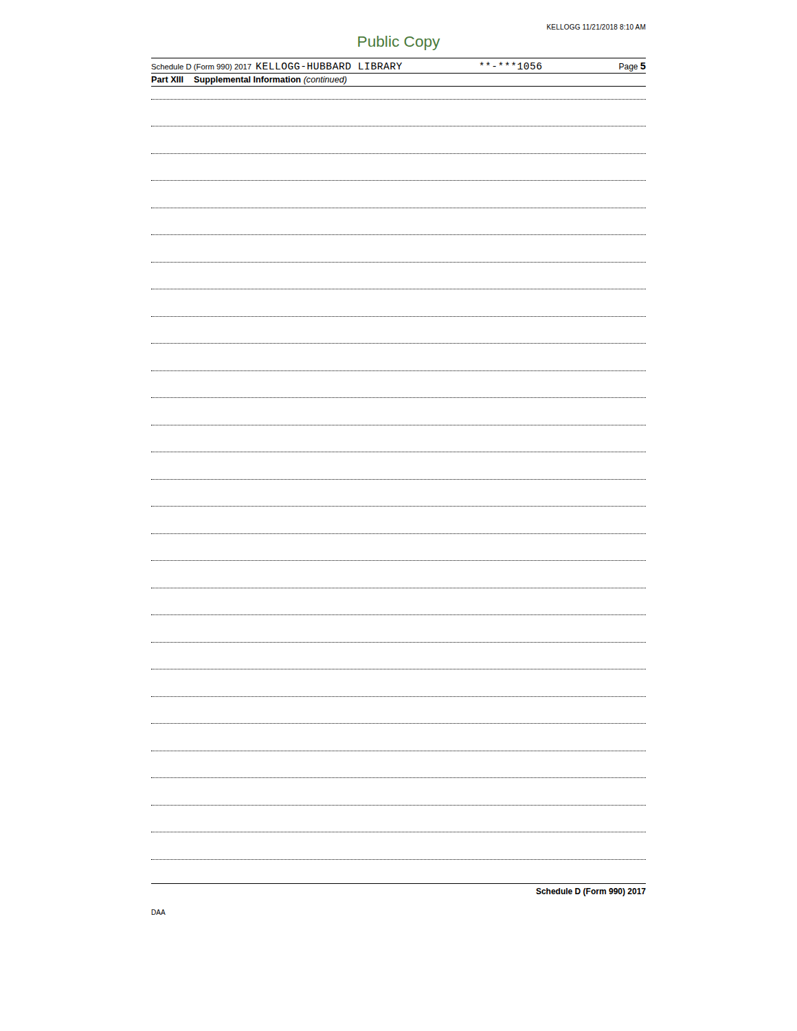KELLOGG 11/21/2018 8:10 AM
Public Copy
Schedule D (Form 990) 2017 KELLOGG-HUBBARD LIBRARY
**-***1056
Page 5
Part XIII
Supplemental Information (continued)
Schedule D (Form 990) 2017
DAA